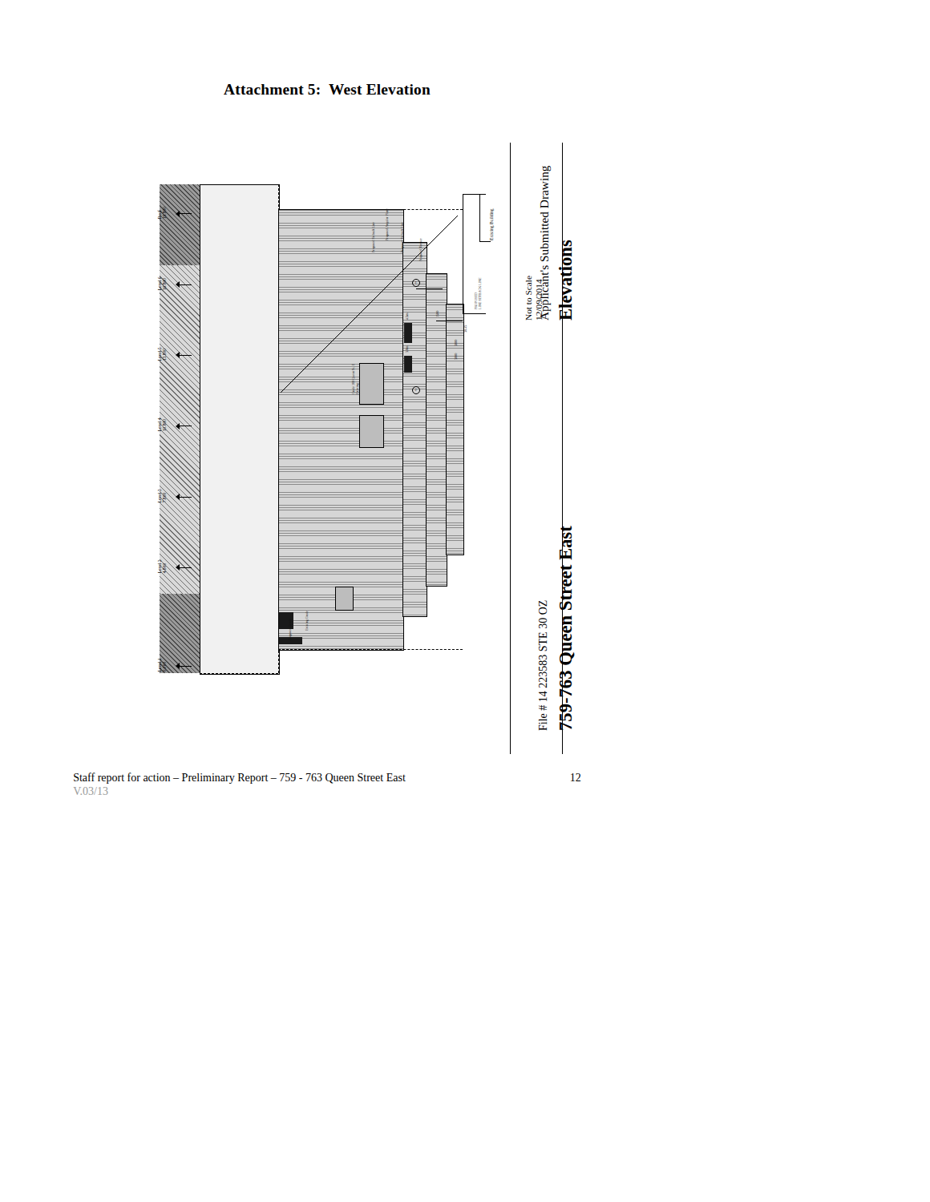Attachment 5: West Elevation
759-763 Queen Street East
File # 14 223583 STE 30 OZ
West Elevation
Elevations
Applicant's Submitted Drawing
Not to Scale
12/09/2014
1
2
Existing Building
PROPOSED
LINE SETBACK LINE
38.45
3000
3000
1500
Proposed Terrace
Proposed Setback Line
Proposed Angular Plane
Proposed Setback Line
Grade 100 Queen St. E
Existing
Existing Grade
Proposed Grade
4.5m
3.0m
Roof
19.800
Level 6
16.800
Level 5
13.800
Level 4
10.800
Level 3
7.800
Level 2
4.800
Level 1
0.000
Staff report for action – Preliminary Report – 759 - 763 Queen Street East 12
V.03/13